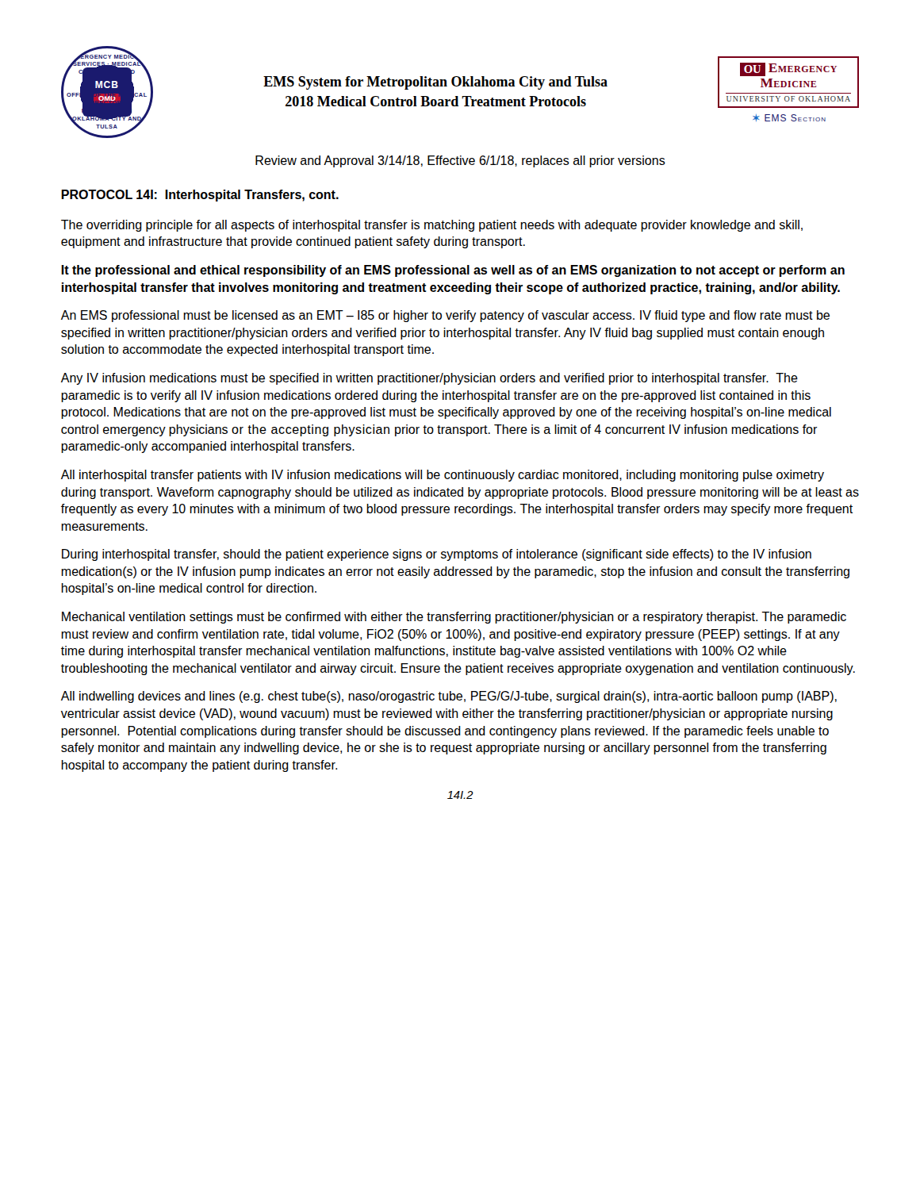EMERGENCY MEDICAL SERVICES · MEDICAL CONTROL BOARD
MCB OMD
OFFICE OF THE MEDICAL DIRECTOR · METROPOLITAN OKLAHOMA CITY AND TULSA
EMS System for Metropolitan Oklahoma City and Tulsa
2018 Medical Control Board Treatment Protocols
OU Emergency Medicine UNIVERSITY OF OKLAHOMA
✶EMS Section
Review and Approval 3/14/18, Effective 6/1/18, replaces all prior versions
PROTOCOL 14I: Interhospital Transfers, cont.
The overriding principle for all aspects of interhospital transfer is matching patient needs with adequate provider knowledge and skill, equipment and infrastructure that provide continued patient safety during transport.
It the professional and ethical responsibility of an EMS professional as well as of an EMS organization to not accept or perform an interhospital transfer that involves monitoring and treatment exceeding their scope of authorized practice, training, and/or ability.
An EMS professional must be licensed as an EMT – I85 or higher to verify patency of vascular access. IV fluid type and flow rate must be specified in written practitioner/physician orders and verified prior to interhospital transfer. Any IV fluid bag supplied must contain enough solution to accommodate the expected interhospital transport time.
Any IV infusion medications must be specified in written practitioner/physician orders and verified prior to interhospital transfer. The paramedic is to verify all IV infusion medications ordered during the interhospital transfer are on the pre-approved list contained in this protocol. Medications that are not on the pre-approved list must be specifically approved by one of the receiving hospital’s on-line medical control emergency physicians or the accepting physician prior to transport. There is a limit of 4 concurrent IV infusion medications for paramedic-only accompanied interhospital transfers.
All interhospital transfer patients with IV infusion medications will be continuously cardiac monitored, including monitoring pulse oximetry during transport. Waveform capnography should be utilized as indicated by appropriate protocols. Blood pressure monitoring will be at least as frequently as every 10 minutes with a minimum of two blood pressure recordings. The interhospital transfer orders may specify more frequent measurements.
During interhospital transfer, should the patient experience signs or symptoms of intolerance (significant side effects) to the IV infusion medication(s) or the IV infusion pump indicates an error not easily addressed by the paramedic, stop the infusion and consult the transferring hospital’s on-line medical control for direction.
Mechanical ventilation settings must be confirmed with either the transferring practitioner/physician or a respiratory therapist. The paramedic must review and confirm ventilation rate, tidal volume, FiO2 (50% or 100%), and positive-end expiratory pressure (PEEP) settings. If at any time during interhospital transfer mechanical ventilation malfunctions, institute bag-valve assisted ventilations with 100% O2 while troubleshooting the mechanical ventilator and airway circuit. Ensure the patient receives appropriate oxygenation and ventilation continuously.
All indwelling devices and lines (e.g. chest tube(s), naso/orogastric tube, PEG/G/J-tube, surgical drain(s), intra-aortic balloon pump (IABP), ventricular assist device (VAD), wound vacuum) must be reviewed with either the transferring practitioner/physician or appropriate nursing personnel. Potential complications during transfer should be discussed and contingency plans reviewed. If the paramedic feels unable to safely monitor and maintain any indwelling device, he or she is to request appropriate nursing or ancillary personnel from the transferring hospital to accompany the patient during transfer.
14I.2